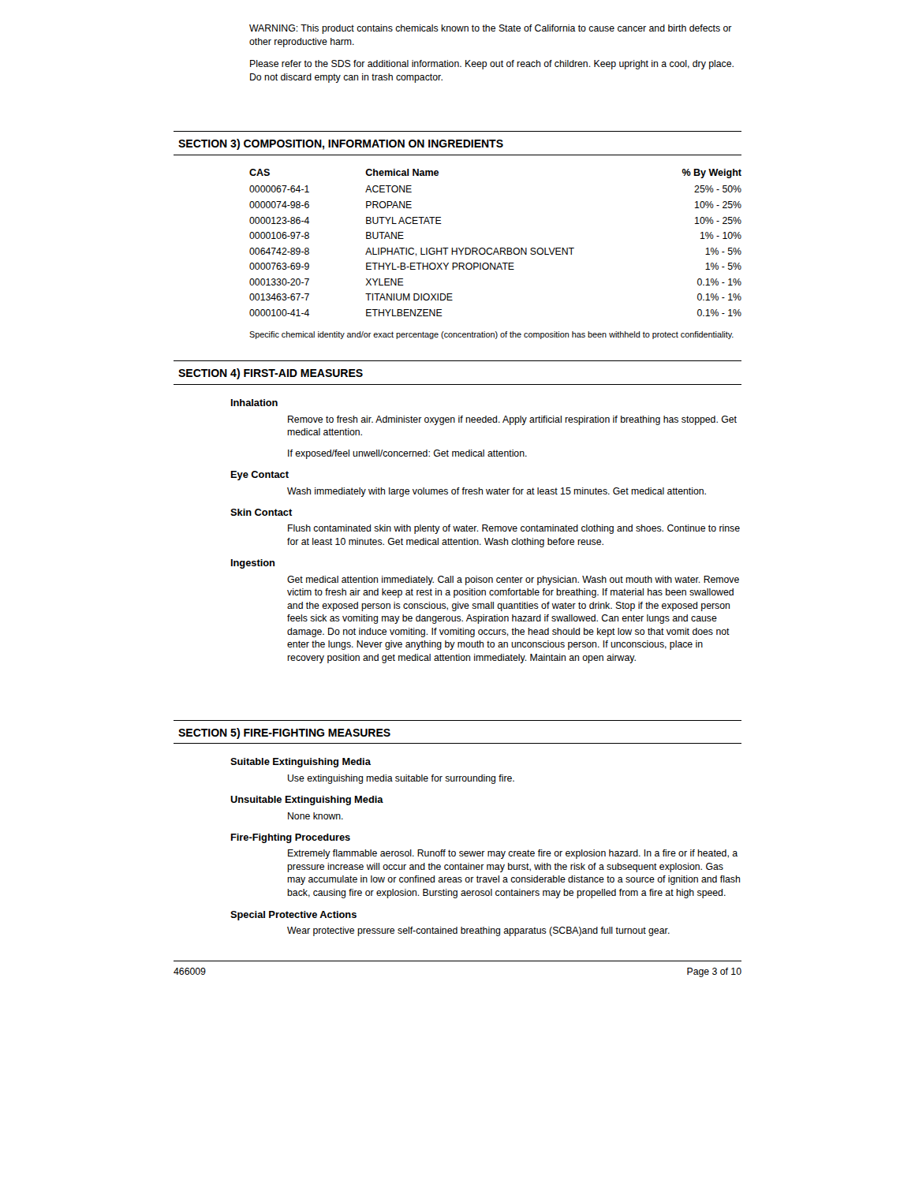WARNING: This product contains chemicals known to the State of California to cause cancer and birth defects or other reproductive harm.
Please refer to the SDS for additional information. Keep out of reach of children. Keep upright in a cool, dry place. Do not discard empty can in trash compactor.
SECTION 3) COMPOSITION, INFORMATION ON INGREDIENTS
| CAS | Chemical Name | % By Weight |
| --- | --- | --- |
| 0000067-64-1 | ACETONE | 25% - 50% |
| 0000074-98-6 | PROPANE | 10% - 25% |
| 0000123-86-4 | BUTYL ACETATE | 10% - 25% |
| 0000106-97-8 | BUTANE | 1% - 10% |
| 0064742-89-8 | ALIPHATIC, LIGHT HYDROCARBON SOLVENT | 1% - 5% |
| 0000763-69-9 | ETHYL-B-ETHOXY PROPIONATE | 1% - 5% |
| 0001330-20-7 | XYLENE | 0.1% - 1% |
| 0013463-67-7 | TITANIUM DIOXIDE | 0.1% - 1% |
| 0000100-41-4 | ETHYLBENZENE | 0.1% - 1% |
Specific chemical identity and/or exact percentage (concentration) of the composition has been withheld to protect confidentiality.
SECTION 4) FIRST-AID MEASURES
Inhalation
Remove to fresh air. Administer oxygen if needed. Apply artificial respiration if breathing has stopped. Get medical attention.
If exposed/feel unwell/concerned: Get medical attention.
Eye Contact
Wash immediately with large volumes of fresh water for at least 15 minutes. Get medical attention.
Skin Contact
Flush contaminated skin with plenty of water. Remove contaminated clothing and shoes. Continue to rinse for at least 10 minutes. Get medical attention. Wash clothing before reuse.
Ingestion
Get medical attention immediately. Call a poison center or physician. Wash out mouth with water. Remove victim to fresh air and keep at rest in a position comfortable for breathing. If material has been swallowed and the exposed person is conscious, give small quantities of water to drink. Stop if the exposed person feels sick as vomiting may be dangerous. Aspiration hazard if swallowed. Can enter lungs and cause damage. Do not induce vomiting. If vomiting occurs, the head should be kept low so that vomit does not enter the lungs. Never give anything by mouth to an unconscious person. If unconscious, place in recovery position and get medical attention immediately. Maintain an open airway.
SECTION 5) FIRE-FIGHTING MEASURES
Suitable Extinguishing Media
Use extinguishing media suitable for surrounding fire.
Unsuitable Extinguishing Media
None known.
Fire-Fighting Procedures
Extremely flammable aerosol. Runoff to sewer may create fire or explosion hazard. In a fire or if heated, a pressure increase will occur and the container may burst, with the risk of a subsequent explosion. Gas may accumulate in low or confined areas or travel a considerable distance to a source of ignition and flash back, causing fire or explosion. Bursting aerosol containers may be propelled from a fire at high speed.
Special Protective Actions
Wear protective pressure self-contained breathing apparatus (SCBA)and full turnout gear.
466009 Page 3 of 10